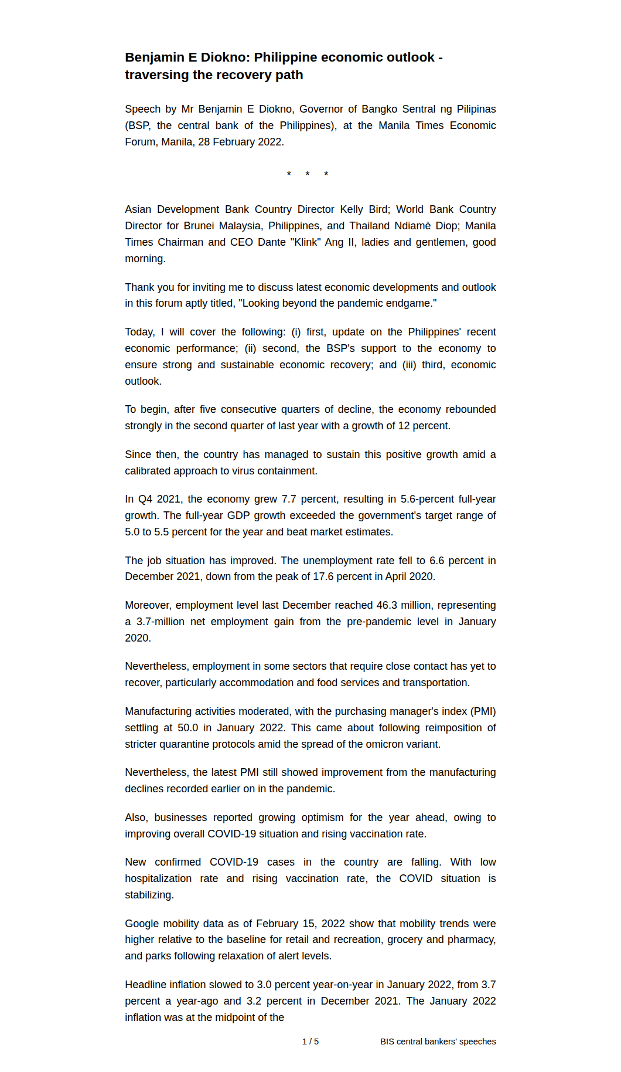Benjamin E Diokno: Philippine economic outlook - traversing the recovery path
Speech by Mr Benjamin E Diokno, Governor of Bangko Sentral ng Pilipinas (BSP, the central bank of the Philippines), at the Manila Times Economic Forum, Manila, 28 February 2022.
* * *
Asian Development Bank Country Director Kelly Bird; World Bank Country Director for Brunei Malaysia, Philippines, and Thailand Ndiamè Diop; Manila Times Chairman and CEO Dante "Klink" Ang II, ladies and gentlemen, good morning.
Thank you for inviting me to discuss latest economic developments and outlook in this forum aptly titled, "Looking beyond the pandemic endgame."
Today, I will cover the following: (i) first, update on the Philippines' recent economic performance; (ii) second, the BSP's support to the economy to ensure strong and sustainable economic recovery; and (iii) third, economic outlook.
To begin, after five consecutive quarters of decline, the economy rebounded strongly in the second quarter of last year with a growth of 12 percent.
Since then, the country has managed to sustain this positive growth amid a calibrated approach to virus containment.
In Q4 2021, the economy grew 7.7 percent, resulting in 5.6-percent full-year growth. The full-year GDP growth exceeded the government's target range of 5.0 to 5.5 percent for the year and beat market estimates.
The job situation has improved. The unemployment rate fell to 6.6 percent in December 2021, down from the peak of 17.6 percent in April 2020.
Moreover, employment level last December reached 46.3 million, representing a 3.7-million net employment gain from the pre-pandemic level in January 2020.
Nevertheless, employment in some sectors that require close contact has yet to recover, particularly accommodation and food services and transportation.
Manufacturing activities moderated, with the purchasing manager's index (PMI) settling at 50.0 in January 2022. This came about following reimposition of stricter quarantine protocols amid the spread of the omicron variant.
Nevertheless, the latest PMI still showed improvement from the manufacturing declines recorded earlier on in the pandemic.
Also, businesses reported growing optimism for the year ahead, owing to improving overall COVID-19 situation and rising vaccination rate.
New confirmed COVID-19 cases in the country are falling. With low hospitalization rate and rising vaccination rate, the COVID situation is stabilizing.
Google mobility data as of February 15, 2022 show that mobility trends were higher relative to the baseline for retail and recreation, grocery and pharmacy, and parks following relaxation of alert levels.
Headline inflation slowed to 3.0 percent year-on-year in January 2022, from 3.7 percent a year-ago and 3.2 percent in December 2021. The January 2022 inflation was at the midpoint of the
1 / 5 BIS central bankers' speeches